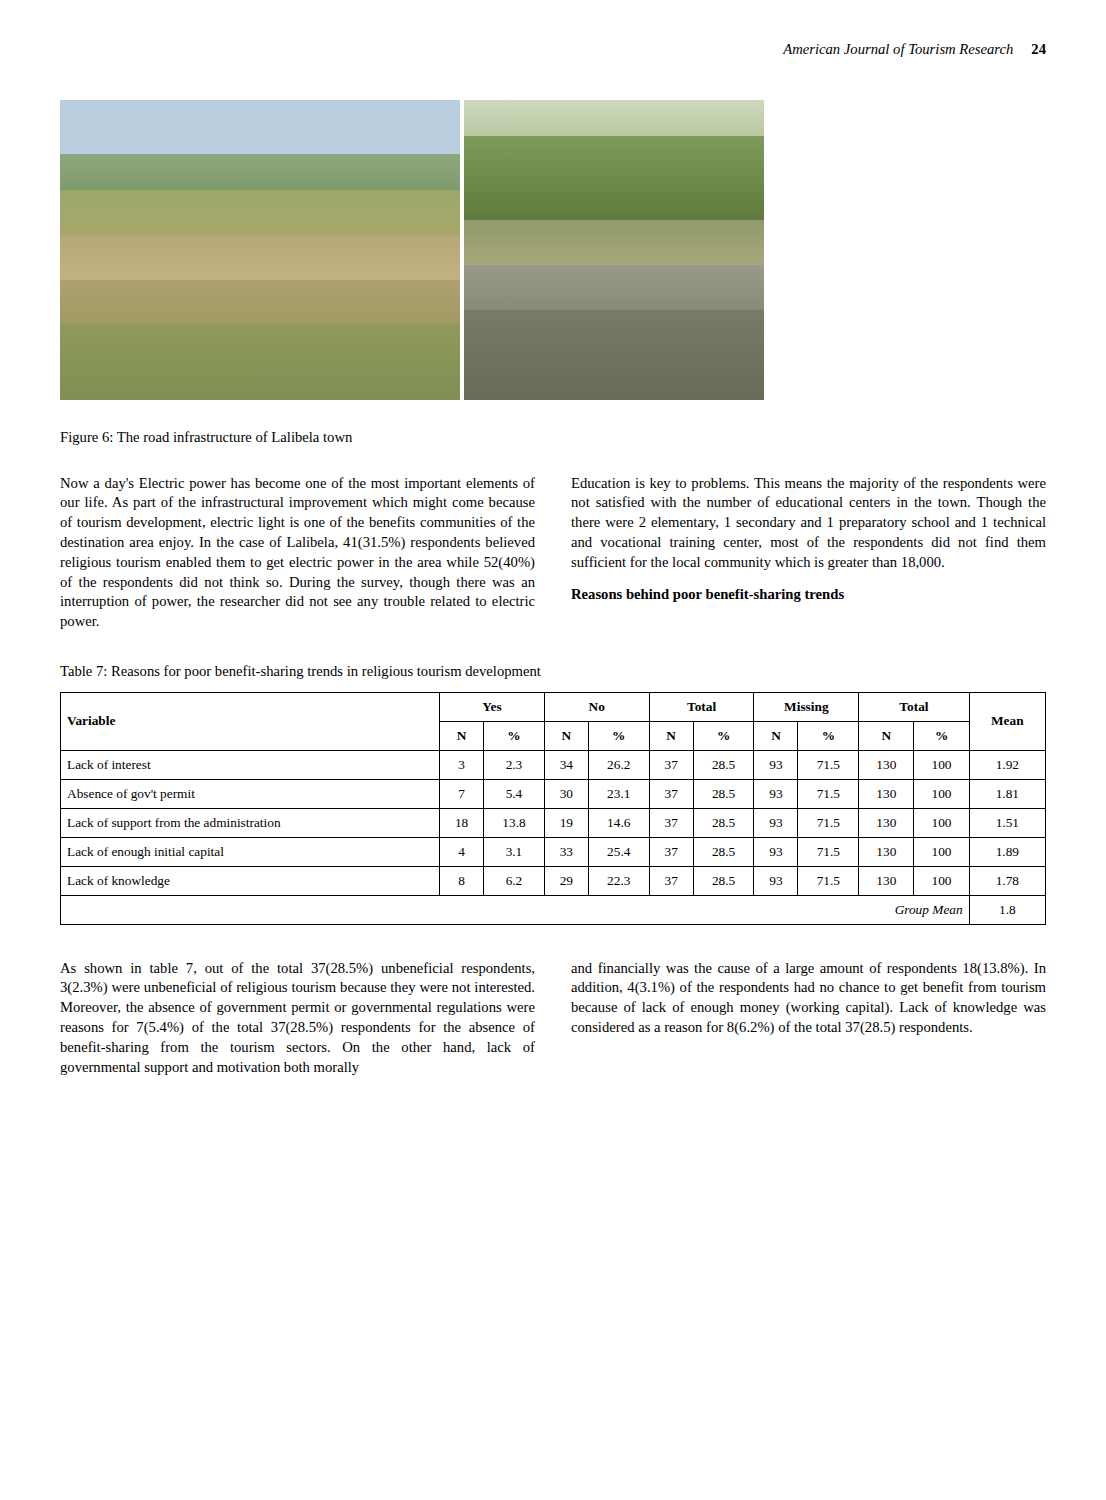American Journal of Tourism Research24
Figure 6: The road infrastructure of Lalibela town
Now a day's Electric power has become one of the most important elements of our life. As part of the infrastructural improvement which might come because of tourism development, electric light is one of the benefits communities of the destination area enjoy. In the case of Lalibela, 41(31.5%) respondents believed religious tourism enabled them to get electric power in the area while 52(40%) of the respondents did not think so. During the survey, though there was an interruption of power, the researcher did not see any trouble related to electric power.
Education is key to problems. This means the majority of the respondents were not satisfied with the number of educational centers in the town. Though the there were 2 elementary, 1 secondary and 1 preparatory school and 1 technical and vocational training center, most of the respondents did not find them sufficient for the local community which is greater than 18,000.
Reasons behind poor benefit-sharing trends
Table 7: Reasons for poor benefit-sharing trends in religious tourism development
| Variable | Yes | No | Total | Missing | Total | Mean |
| --- | --- | --- | --- | --- | --- | --- |
| N | % | N | % | N | % | N | % | N | % |
| Lack of interest | 3 | 2.3 | 34 | 26.2 | 37 | 28.5 | 93 | 71.5 | 130 | 100 | 1.92 |
| Absence of gov't permit | 7 | 5.4 | 30 | 23.1 | 37 | 28.5 | 93 | 71.5 | 130 | 100 | 1.81 |
| Lack of support from the administration | 18 | 13.8 | 19 | 14.6 | 37 | 28.5 | 93 | 71.5 | 130 | 100 | 1.51 |
| Lack of enough initial capital | 4 | 3.1 | 33 | 25.4 | 37 | 28.5 | 93 | 71.5 | 130 | 100 | 1.89 |
| Lack of knowledge | 8 | 6.2 | 29 | 22.3 | 37 | 28.5 | 93 | 71.5 | 130 | 100 | 1.78 |
| Group Mean | 1.8 |
As shown in table 7, out of the total 37(28.5%) unbeneficial respondents, 3(2.3%) were unbeneficial of religious tourism because they were not interested. Moreover, the absence of government permit or governmental regulations were reasons for 7(5.4%) of the total 37(28.5%) respondents for the absence of benefit-sharing from the tourism sectors. On the other hand, lack of governmental support and motivation both morally
and financially was the cause of a large amount of respondents 18(13.8%). In addition, 4(3.1%) of the respondents had no chance to get benefit from tourism because of lack of enough money (working capital). Lack of knowledge was considered as a reason for 8(6.2%) of the total 37(28.5) respondents.